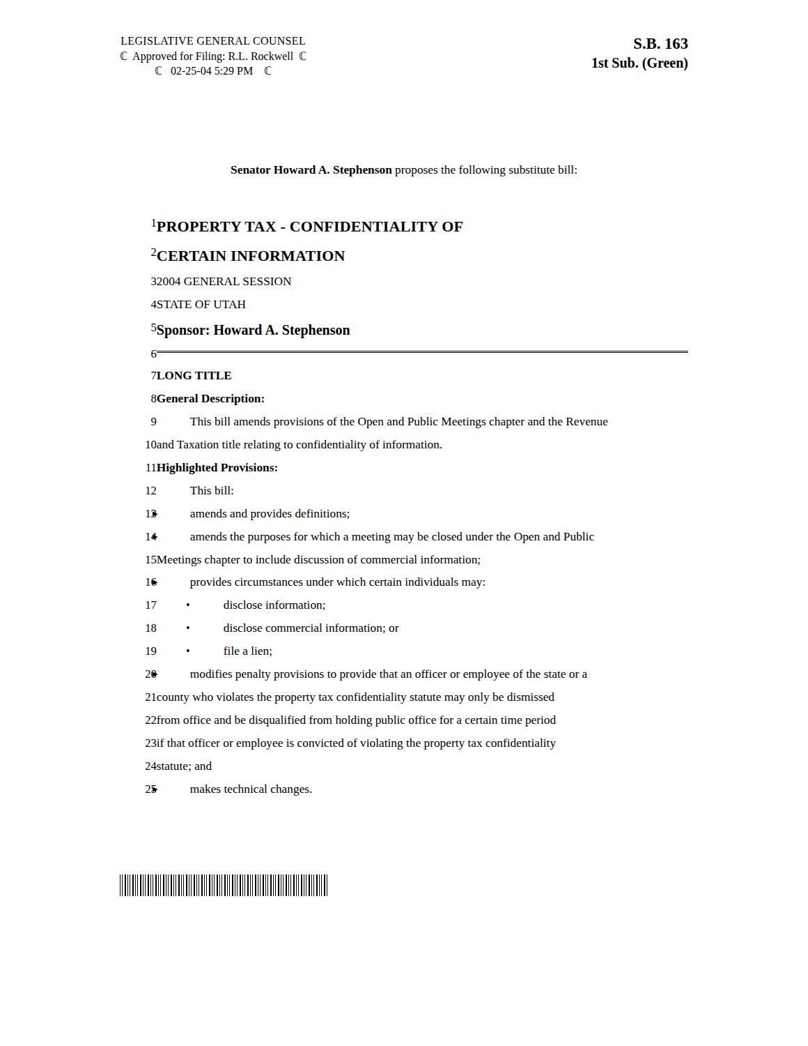LEGISLATIVE GENERAL COUNSEL
ℂ Approved for Filing: R.L. Rockwell ℂ
ℂ 02-25-04 5:29 PM ℂ
S.B. 163
1st Sub. (Green)
Senator Howard A. Stephenson proposes the following substitute bill:
| 1 | PROPERTY TAX - CONFIDENTIALITY OF |
| 2 | CERTAIN INFORMATION |
| 3 | 2004 GENERAL SESSION |
| 4 | STATE OF UTAH |
| 5 | Sponsor: Howard A. Stephenson |
| 6 | |
| 7 | LONG TITLE |
| 8 | General Description: |
| 9 | This bill amends provisions of the Open and Public Meetings chapter and the Revenue |
| 10 | and Taxation title relating to confidentiality of information. |
| 11 | Highlighted Provisions: |
| 12 | This bill: |
| 13 | amends and provides definitions; |
| 14 | amends the purposes for which a meeting may be closed under the Open and Public |
| 15 | Meetings chapter to include discussion of commercial information; |
| 16 | provides circumstances under which certain individuals may: |
| 17 | disclose information; |
| 18 | disclose commercial information; or |
| 19 | file a lien; |
| 20 | modifies penalty provisions to provide that an officer or employee of the state or a |
| 21 | county who violates the property tax confidentiality statute may only be dismissed |
| 22 | from office and be disqualified from holding public office for a certain time period |
| 23 | if that officer or employee is convicted of violating the property tax confidentiality |
| 24 | statute; and |
| 25 | makes technical changes. |